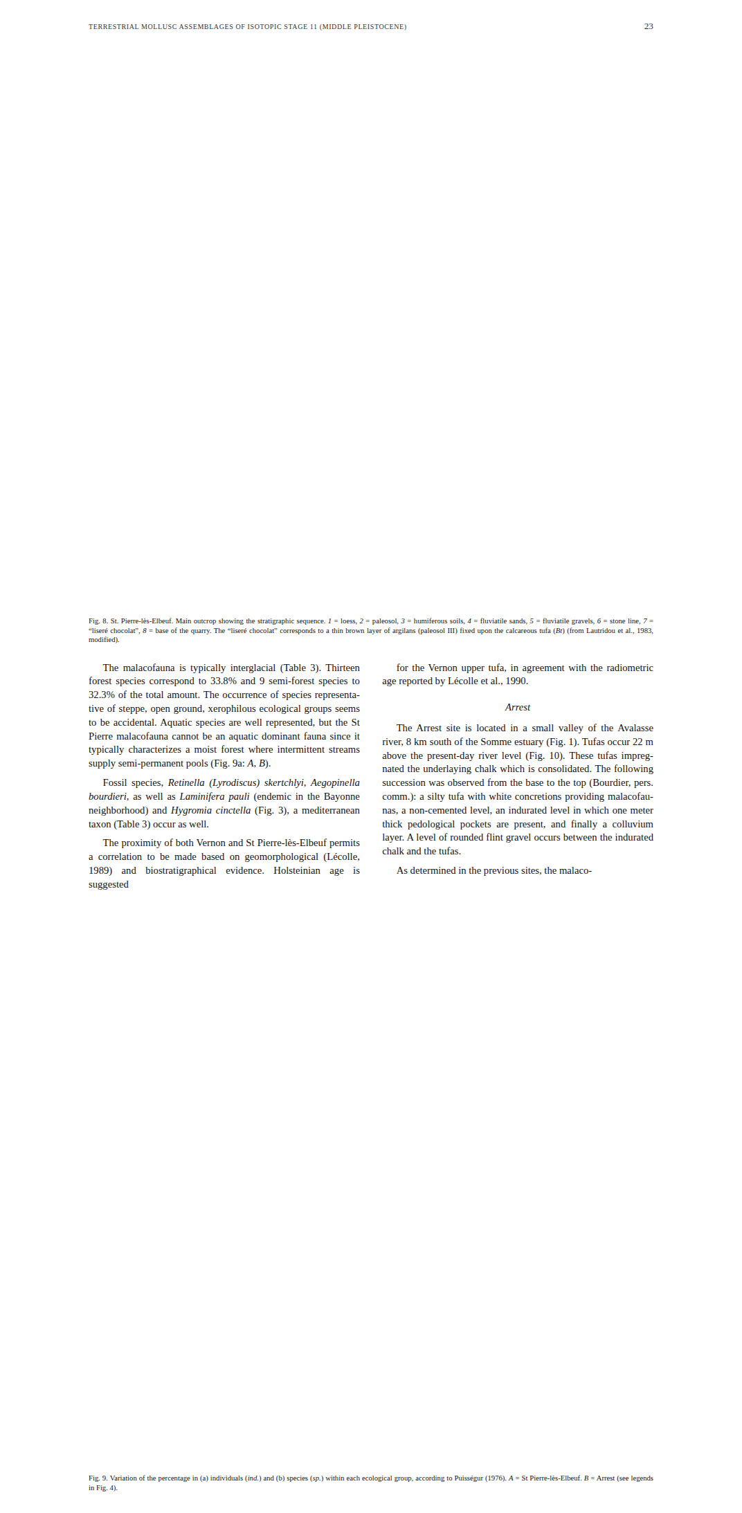Terrestrial mollusc assemblages of isotopic stage 11 (Middle Pleistocene) 23
Fig. 8. St. Pierre-lès-Elbeuf. Main outcrop showing the stratigraphic sequence. 1 = loess, 2 = paleosol, 3 = humiferous soils, 4 = fluviatile sands, 5 = fluviatile gravels, 6 = stone line, 7 = “liseré chocolat”, 8 = base of the quarry. The “liseré chocolat” corresponds to a thin brown layer of argilans (paleosol III) fixed upon the calcareous tufa (Bt) (from Lautridou et al., 1983, modified).
The malacofauna is typically interglacial (Table 3). Thirteen forest species correspond to 33.8% and 9 semi-forest species to 32.3% of the total amount. The occurrence of species representative of steppe, open ground, xerophilous ecological groups seems to be accidental. Aquatic species are well represented, but the St Pierre malacofauna cannot be an aquatic dominant fauna since it typically characterizes a moist forest where intermittent streams supply semi-permanent pools (Fig. 9a: A, B).
Fossil species, Retinella (Lyrodiscus) skertchlyi, Aegopinella bourdieri, as well as Laminifera pauli (endemic in the Bayonne neighborhood) and Hygromia cinctella (Fig. 3), a mediterranean taxon (Table 3) occur as well.
The proximity of both Vernon and St Pierre-lès-Elbeuf permits a correlation to be made based on geomorphological (Lécolle, 1989) and biostratigraphical evidence. Holsteinian age is suggested
for the Vernon upper tufa, in agreement with the radiometric age reported by Lécolle et al., 1990.
Arrest
The Arrest site is located in a small valley of the Avalasse river, 8 km south of the Somme estuary (Fig. 1). Tufas occur 22 m above the present-day river level (Fig. 10). These tufas impregnated the underlaying chalk which is consolidated. The following succession was observed from the base to the top (Bourdier, pers. comm.): a silty tufa with white concretions providing malacofaunas, a non-cemented level, an indurated level in which one meter thick pedological pockets are present, and finally a colluvium layer. A level of rounded flint gravel occurs between the indurated chalk and the tufas.
As determined in the previous sites, the malaco-
Fig. 9. Variation of the percentage in (a) individuals (ind.) and (b) species (sp.) within each ecological group, according to Puisségur (1976). A = St Pierre-lès-Elbeuf. B = Arrest (see legends in Fig. 4).